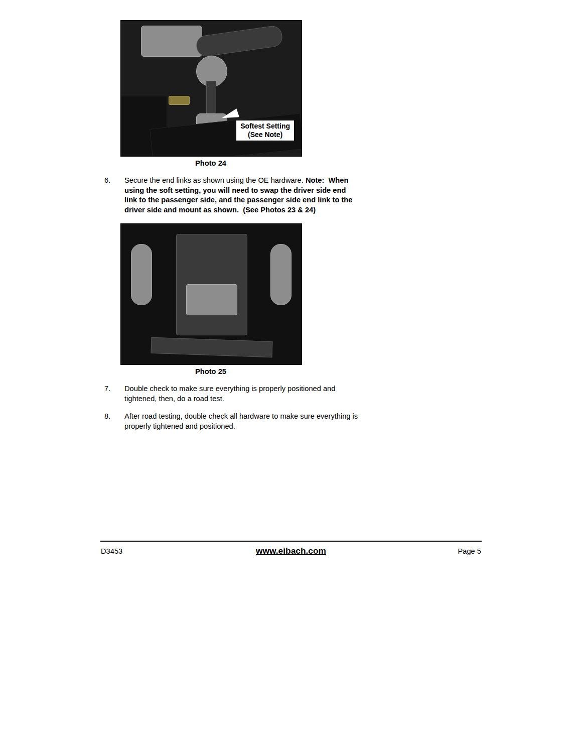Softest Setting
(See Note)
Photo 24
6. Secure the end links as shown using the OE hardware. Note: When using the soft setting, you will need to swap the driver side end link to the passenger side, and the passenger side end link to the driver side and mount as shown. (See Photos 23 & 24)
Photo 25
7. Double check to make sure everything is properly positioned and tightened, then, do a road test.
8. After road testing, double check all hardware to make sure everything is properly tightened and positioned.
| D3453 | www.eibach.com | Page 5 |